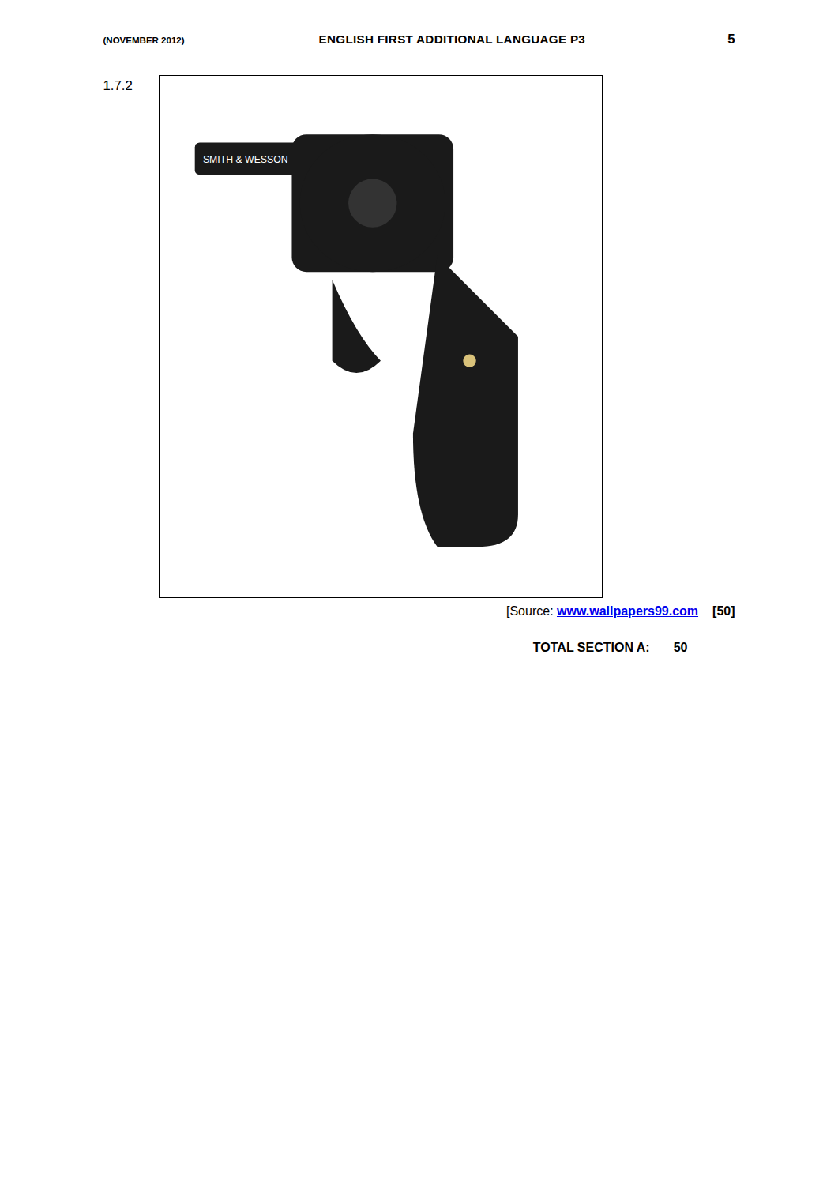(NOVEMBER 2012)
ENGLISH FIRST ADDITIONAL LANGUAGE P3
5
1.7.2
[Source: www.wallpapers99.com[50]
TOTAL SECTION A:50